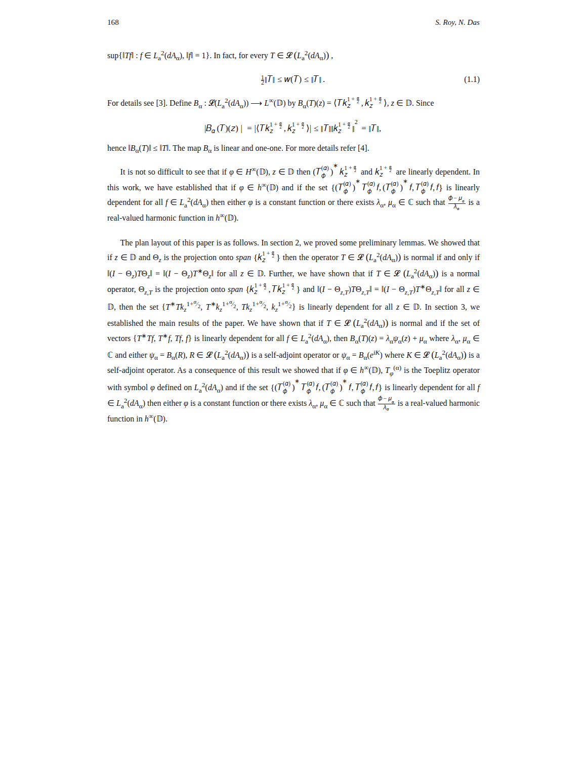168 S. Roy, N. Das
sup{‖Tf‖ : f ∈ La2(dAα), ‖f‖ = 1}. In fact, for every T ∈ 𝓛 (La2(dAα)) ,
12 ‖T‖ ≤ w(T) ≤ ‖T‖. (1.1)
For details see [3]. Define Bα : 𝓛(La2(dAα)) ⟶ L∞(𝔻) by Bα(T)(z) = ⟨ T kz1+α2 , kz1+α2 ⟩ , z ∈ 𝔻. Since
|Bα(T)(z)| = | ⟨ T kz1+α2 , kz1+α2 ⟩ | ≤ ‖T‖ ‖kz1+α2‖ 2 = ‖T‖,
hence ‖Bα(T)‖ ≤ ‖T‖. The map Bα is linear and one-one. For more details refer [4].
It is not so difficult to see that if φ ∈ H∞(𝔻), z ∈ 𝔻 then (Tϕ(α)) ∗ kz1+α2 and kz1+α2 are linearly dependent. In this work, we have established that if φ ∈ h∞(𝔻) and if the set { (Tϕ(α))∗ Tϕ(α)f , (Tϕ(α))∗ f , Tϕ(α)f , f } is linearly dependent for all f ∈ La2(dAα) then either φ is a constant function or there exists λα, μα ∈ ℂ such that ϕ−μα λα is a real-valued harmonic function in h∞(𝔻).
The plan layout of this paper is as follows. In section 2, we proved some preliminary lemmas. We showed that if z ∈ 𝔻 and Θz is the projection onto span {kz1+α2} then the operator T ∈ 𝓛 (La2(dAα)) is normal if and only if ‖(I − Θz)TΘz‖ = ‖(I − Θz)T∗Θz‖ for all z ∈ 𝔻. Further, we have shown that if T ∈ 𝓛 (La2(dAα)) is a normal operator, Θz,T is the projection onto span { kz1+α2 , Tkz1+α2 } and ‖(I − Θz,T)TΘz,T‖ = ‖(I − Θz,T)T∗Θz,T‖ for all z ∈ 𝔻, then the set {T∗Tkz1+α⁄2, T∗kz1+α⁄2, Tkz1+α⁄2, kz1+α⁄2} is linearly dependent for all z ∈ 𝔻. In section 3, we established the main results of the paper. We have shown that if T ∈ 𝓛 (La2(dAα)) is normal and if the set of vectors {T∗Tf, T∗f, Tf, f} is linearly dependent for all f ∈ La2(dAα), then Bα(T)(z) = λαψα(z) + μα where λα, μα ∈ ℂ and either ψα = Bα(R), R ∈ 𝓛 (La2(dAα)) is a self-adjoint operator or ψα = Bα(eiK) where K ∈ 𝓛 (La2(dAα)) is a self-adjoint operator. As a consequence of this result we showed that if φ ∈ h∞(𝔻), Tφ(α) is the Toeplitz operator with symbol φ defined on La2(dAα) and if the set { (Tϕ(α))∗ Tϕ(α)f , (Tϕ(α))∗ f , Tϕ(α)f , f } is linearly dependent for all f ∈ La2(dAα) then either φ is a constant function or there exists λα, μα ∈ ℂ such that ϕ−μα λα is a real-valued harmonic function in h∞(𝔻).